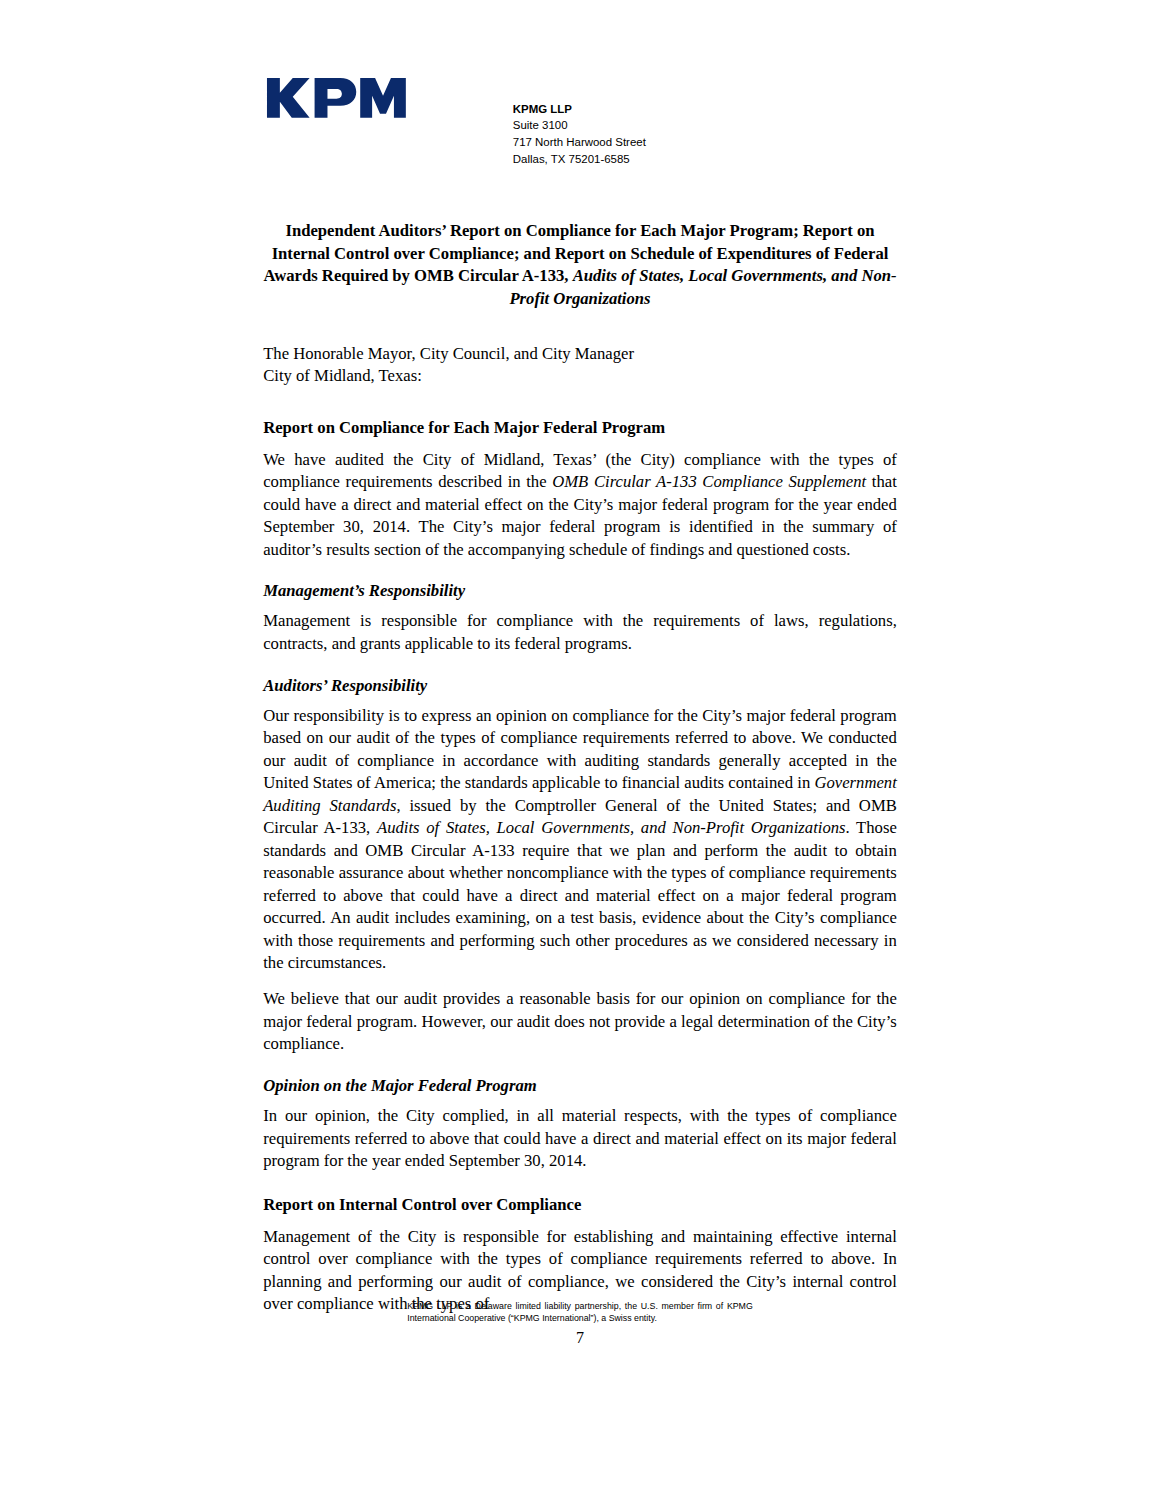KPMG LLP
Suite 3100
717 North Harwood Street
Dallas, TX 75201-6585
Independent Auditors’ Report on Compliance for Each Major Program; Report on Internal Control over Compliance; and Report on Schedule of Expenditures of Federal Awards Required by OMB Circular A-133, Audits of States, Local Governments, and Non-Profit Organizations
The Honorable Mayor, City Council, and City Manager
City of Midland, Texas:
Report on Compliance for Each Major Federal Program
We have audited the City of Midland, Texas’ (the City) compliance with the types of compliance requirements described in the OMB Circular A-133 Compliance Supplement that could have a direct and material effect on the City’s major federal program for the year ended September 30, 2014. The City’s major federal program is identified in the summary of auditor’s results section of the accompanying schedule of findings and questioned costs.
Management’s Responsibility
Management is responsible for compliance with the requirements of laws, regulations, contracts, and grants applicable to its federal programs.
Auditors’ Responsibility
Our responsibility is to express an opinion on compliance for the City’s major federal program based on our audit of the types of compliance requirements referred to above. We conducted our audit of compliance in accordance with auditing standards generally accepted in the United States of America; the standards applicable to financial audits contained in Government Auditing Standards, issued by the Comptroller General of the United States; and OMB Circular A-133, Audits of States, Local Governments, and Non-Profit Organizations. Those standards and OMB Circular A-133 require that we plan and perform the audit to obtain reasonable assurance about whether noncompliance with the types of compliance requirements referred to above that could have a direct and material effect on a major federal program occurred. An audit includes examining, on a test basis, evidence about the City’s compliance with those requirements and performing such other procedures as we considered necessary in the circumstances.
We believe that our audit provides a reasonable basis for our opinion on compliance for the major federal program. However, our audit does not provide a legal determination of the City’s compliance.
Opinion on the Major Federal Program
In our opinion, the City complied, in all material respects, with the types of compliance requirements referred to above that could have a direct and material effect on its major federal program for the year ended September 30, 2014.
Report on Internal Control over Compliance
Management of the City is responsible for establishing and maintaining effective internal control over compliance with the types of compliance requirements referred to above. In planning and performing our audit of compliance, we considered the City’s internal control over compliance with the types of
KPMG LLP is a Delaware limited liability partnership, the U.S. member firm of KPMG International Cooperative (“KPMG International”), a Swiss entity.
7